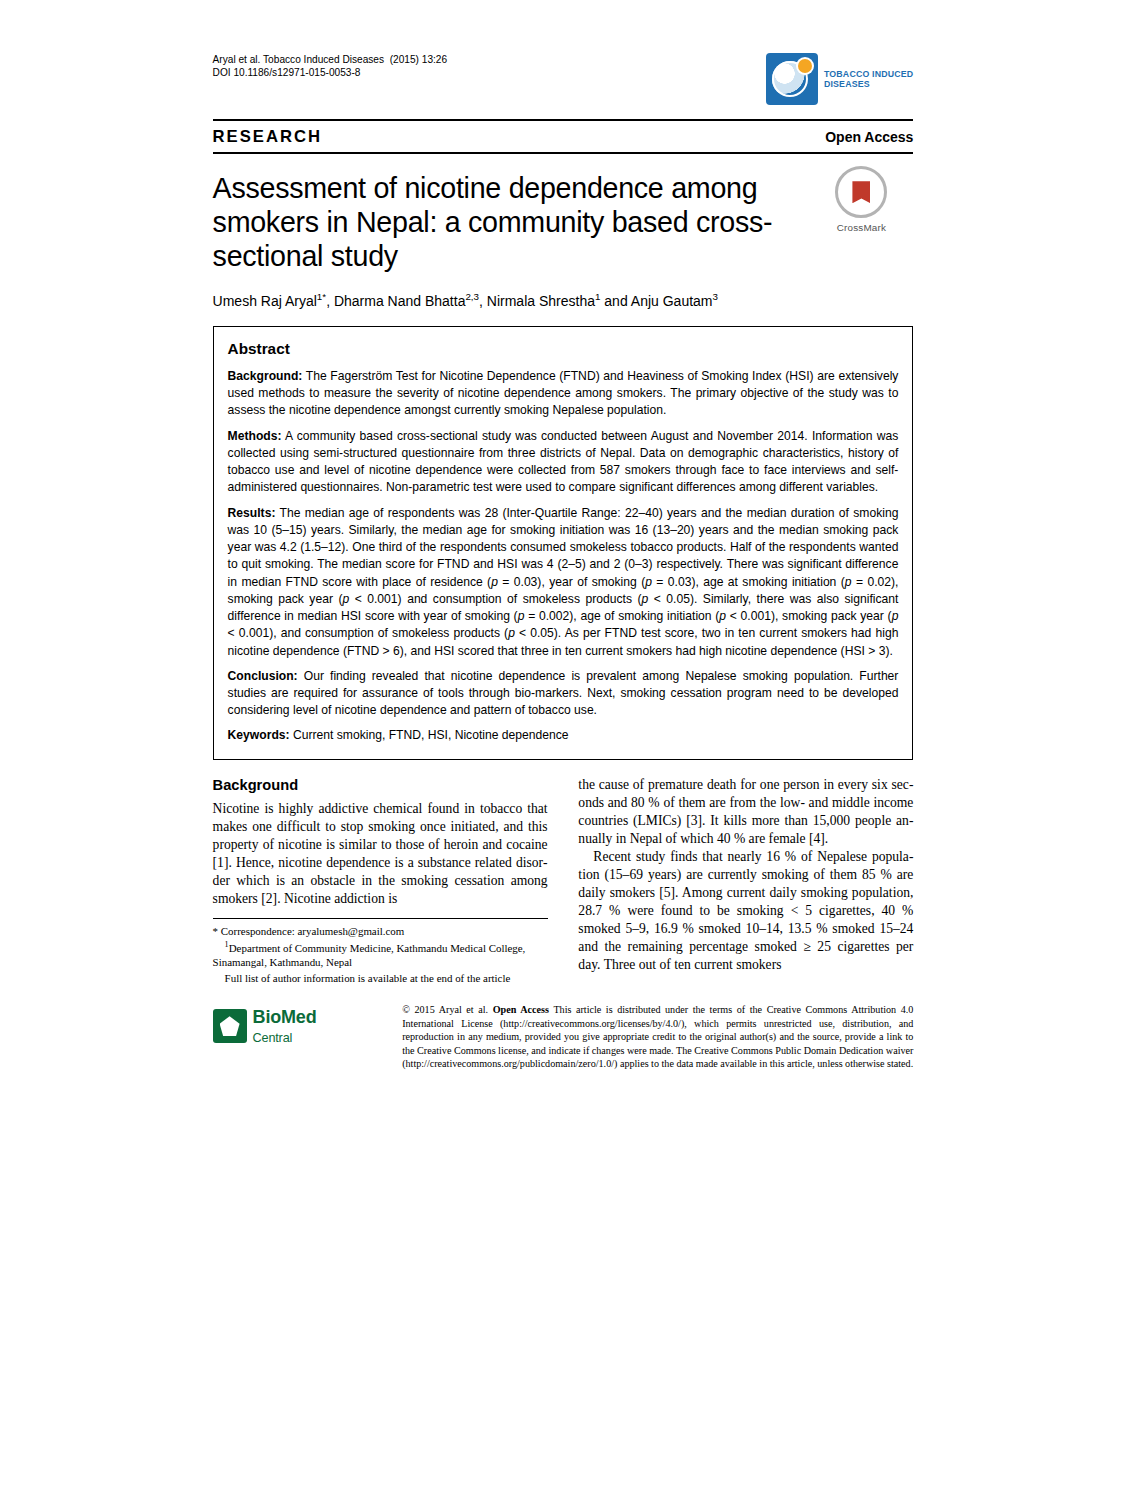Aryal et al. Tobacco Induced Diseases (2015) 13:26
DOI 10.1186/s12971-015-0053-8
Tobacco Induced
Diseases
Research
Open Access
CrossMark
Assessment of nicotine dependence among smokers in Nepal: a community based cross-sectional study
Umesh Raj Aryal1*, Dharma Nand Bhatta2,3, Nirmala Shrestha1 and Anju Gautam3
Abstract
Background: The Fagerström Test for Nicotine Dependence (FTND) and Heaviness of Smoking Index (HSI) are extensively used methods to measure the severity of nicotine dependence among smokers. The primary objective of the study was to assess the nicotine dependence amongst currently smoking Nepalese population.
Methods: A community based cross-sectional study was conducted between August and November 2014. Information was collected using semi-structured questionnaire from three districts of Nepal. Data on demographic characteristics, history of tobacco use and level of nicotine dependence were collected from 587 smokers through face to face interviews and self-administered questionnaires. Non-parametric test were used to compare significant differences among different variables.
Results: The median age of respondents was 28 (Inter-Quartile Range: 22–40) years and the median duration of smoking was 10 (5–15) years. Similarly, the median age for smoking initiation was 16 (13–20) years and the median smoking pack year was 4.2 (1.5–12). One third of the respondents consumed smokeless tobacco products. Half of the respondents wanted to quit smoking. The median score for FTND and HSI was 4 (2–5) and 2 (0–3) respectively. There was significant difference in median FTND score with place of residence (p = 0.03), year of smoking (p = 0.03), age at smoking initiation (p = 0.02), smoking pack year (p < 0.001) and consumption of smokeless products (p < 0.05). Similarly, there was also significant difference in median HSI score with year of smoking (p = 0.002), age of smoking initiation (p < 0.001), smoking pack year (p < 0.001), and consumption of smokeless products (p < 0.05). As per FTND test score, two in ten current smokers had high nicotine dependence (FTND > 6), and HSI scored that three in ten current smokers had high nicotine dependence (HSI > 3).
Conclusion: Our finding revealed that nicotine dependence is prevalent among Nepalese smoking population. Further studies are required for assurance of tools through bio-markers. Next, smoking cessation program need to be developed considering level of nicotine dependence and pattern of tobacco use.
Keywords: Current smoking, FTND, HSI, Nicotine dependence
Background
Nicotine is highly addictive chemical found in tobacco that makes one difficult to stop smoking once initiated, and this property of nicotine is similar to those of heroin and cocaine [1]. Hence, nicotine dependence is a substance related disorder which is an obstacle in the smoking cessation among smokers [2]. Nicotine addiction is
* Correspondence: aryalumesh@gmail.com
1Department of Community Medicine, Kathmandu Medical College, Sinamangal, Kathmandu, Nepal
Full list of author information is available at the end of the article
the cause of premature death for one person in every six seconds and 80 % of them are from the low- and middle income countries (LMICs) [3]. It kills more than 15,000 people annually in Nepal of which 40 % are female [4].
Recent study finds that nearly 16 % of Nepalese population (15–69 years) are currently smoking of them 85 % are daily smokers [5]. Among current daily smoking population, 28.7 % were found to be smoking < 5 cigarettes, 40 % smoked 5–9, 16.9 % smoked 10–14, 13.5 % smoked 15–24 and the remaining percentage smoked ≥ 25 cigarettes per day. Three out of ten current smokers
BioMedCentral
© 2015 Aryal et al. Open Access This article is distributed under the terms of the Creative Commons Attribution 4.0 International License (http://creativecommons.org/licenses/by/4.0/), which permits unrestricted use, distribution, and reproduction in any medium, provided you give appropriate credit to the original author(s) and the source, provide a link to the Creative Commons license, and indicate if changes were made. The Creative Commons Public Domain Dedication waiver (http://creativecommons.org/publicdomain/zero/1.0/) applies to the data made available in this article, unless otherwise stated.